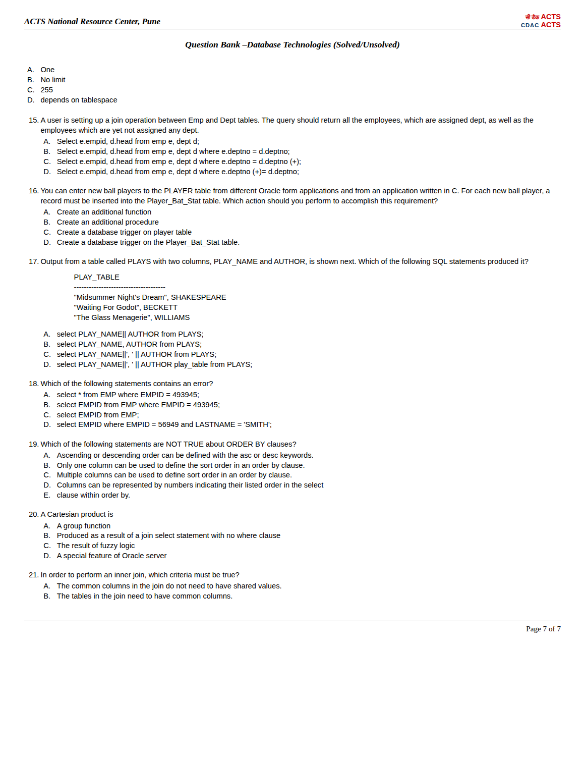सी डैक ACTS
CDAC ACTS
ACTS National Resource Center, Pune
Question Bank –Database Technologies (Solved/Unsolved)
A. One
B. No limit
C. 255
D. depends on tablespace
15. A user is setting up a join operation between Emp and Dept tables. The query should return all the employees, which are assigned dept, as well as the employees which are yet not assigned any dept.
A. Select e.empid, d.head from emp e, dept d;
B. Select e.empid, d.head from emp e, dept d where e.deptno = d.deptno;
C. Select e.empid, d.head from emp e, dept d where e.deptno = d.deptno (+);
D. Select e.empid, d.head from emp e, dept d where e.deptno (+)= d.deptno;
16. You can enter new ball players to the PLAYER table from different Oracle form applications and from an application written in C. For each new ball player, a record must be inserted into the Player_Bat_Stat table. Which action should you perform to accomplish this requirement?
A. Create an additional function
B. Create an additional procedure
C. Create a database trigger on player table
D. Create a database trigger on the Player_Bat_Stat table.
17. Output from a table called PLAYS with two columns, PLAY_NAME and AUTHOR, is shown next. Which of the following SQL statements produced it?
PLAY_TABLE ------------------------------------- "Midsummer Night's Dream", SHAKESPEARE "Waiting For Godot", BECKETT "The Glass Menagerie", WILLIAMS
A. select PLAY_NAME|| AUTHOR from PLAYS;
B. select PLAY_NAME, AUTHOR from PLAYS;
C. select PLAY_NAME||', ' || AUTHOR from PLAYS;
D. select PLAY_NAME||', ' || AUTHOR play_table from PLAYS;
18. Which of the following statements contains an error?
A. select * from EMP where EMPID = 493945;
B. select EMPID from EMP where EMPID = 493945;
C. select EMPID from EMP;
D. select EMPID where EMPID = 56949 and LASTNAME = 'SMITH';
19. Which of the following statements are NOT TRUE about ORDER BY clauses?
A. Ascending or descending order can be defined with the asc or desc keywords.
B. Only one column can be used to define the sort order in an order by clause.
C. Multiple columns can be used to define sort order in an order by clause.
D. Columns can be represented by numbers indicating their listed order in the select
E. clause within order by.
20. A Cartesian product is
A. A group function
B. Produced as a result of a join select statement with no where clause
C. The result of fuzzy logic
D. A special feature of Oracle server
21. In order to perform an inner join, which criteria must be true?
A. The common columns in the join do not need to have shared values.
B. The tables in the join need to have common columns.
Page 7 of 7